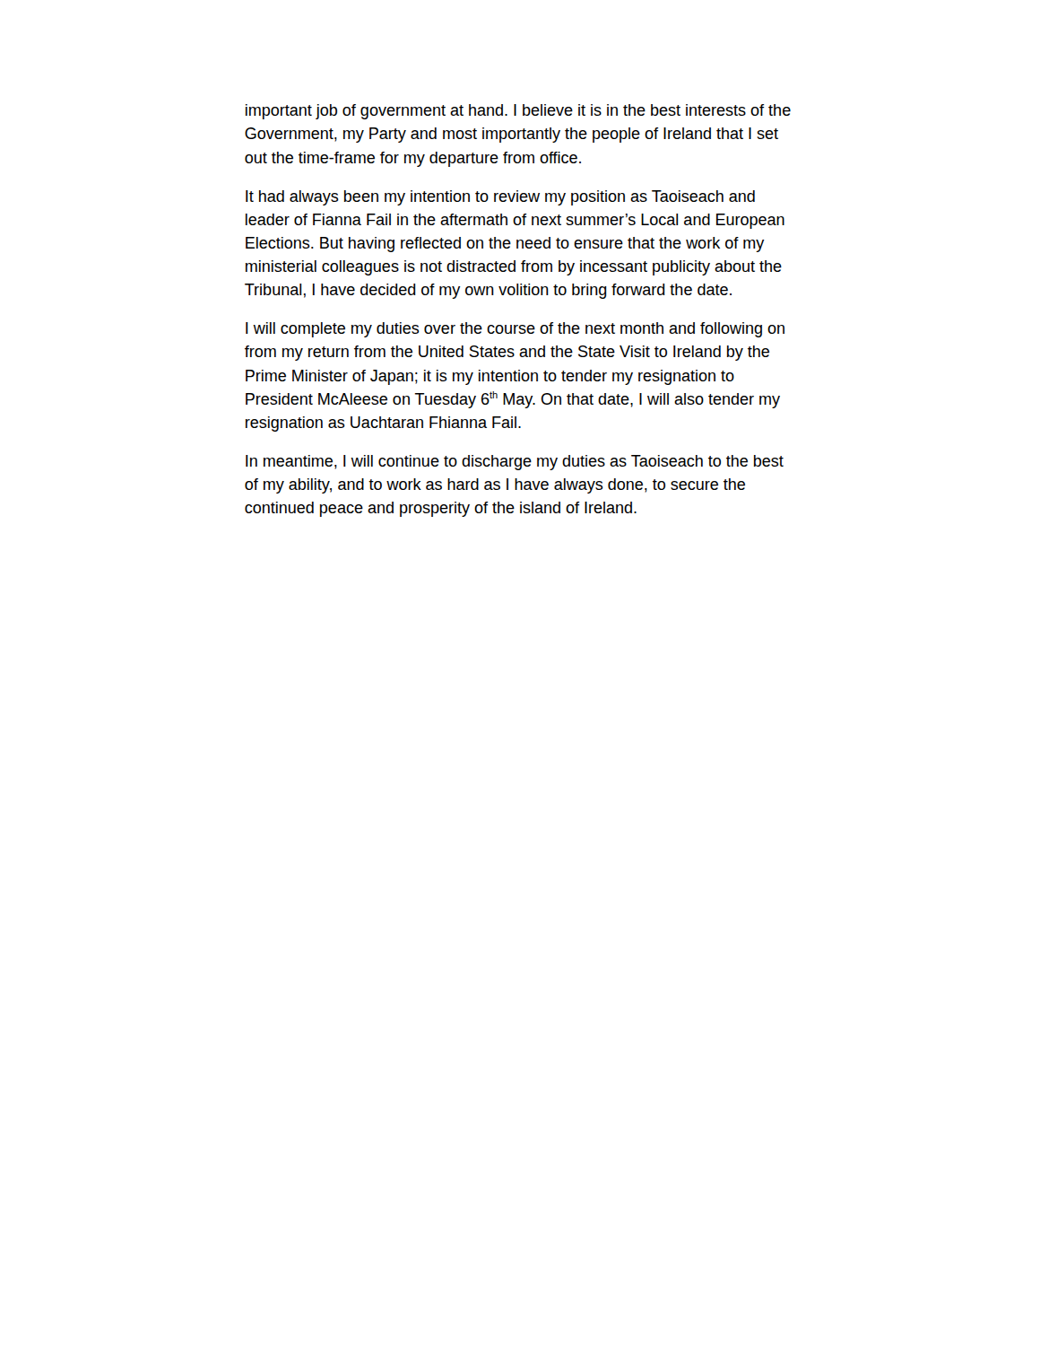important job of government at hand. I believe it is in the best interests of the Government, my Party and most importantly the people of Ireland that I set out the time-frame for my departure from office.
It had always been my intention to review my position as Taoiseach and leader of Fianna Fail in the aftermath of next summer’s Local and European Elections. But having reflected on the need to ensure that the work of my ministerial colleagues is not distracted from by incessant publicity about the Tribunal, I have decided of my own volition to bring forward the date.
I will complete my duties over the course of the next month and following on from my return from the United States and the State Visit to Ireland by the Prime Minister of Japan; it is my intention to tender my resignation to President McAleese on Tuesday 6th May. On that date, I will also tender my resignation as Uachtaran Fhianna Fail.
In meantime, I will continue to discharge my duties as Taoiseach to the best of my ability, and to work as hard as I have always done, to secure the continued peace and prosperity of the island of Ireland.